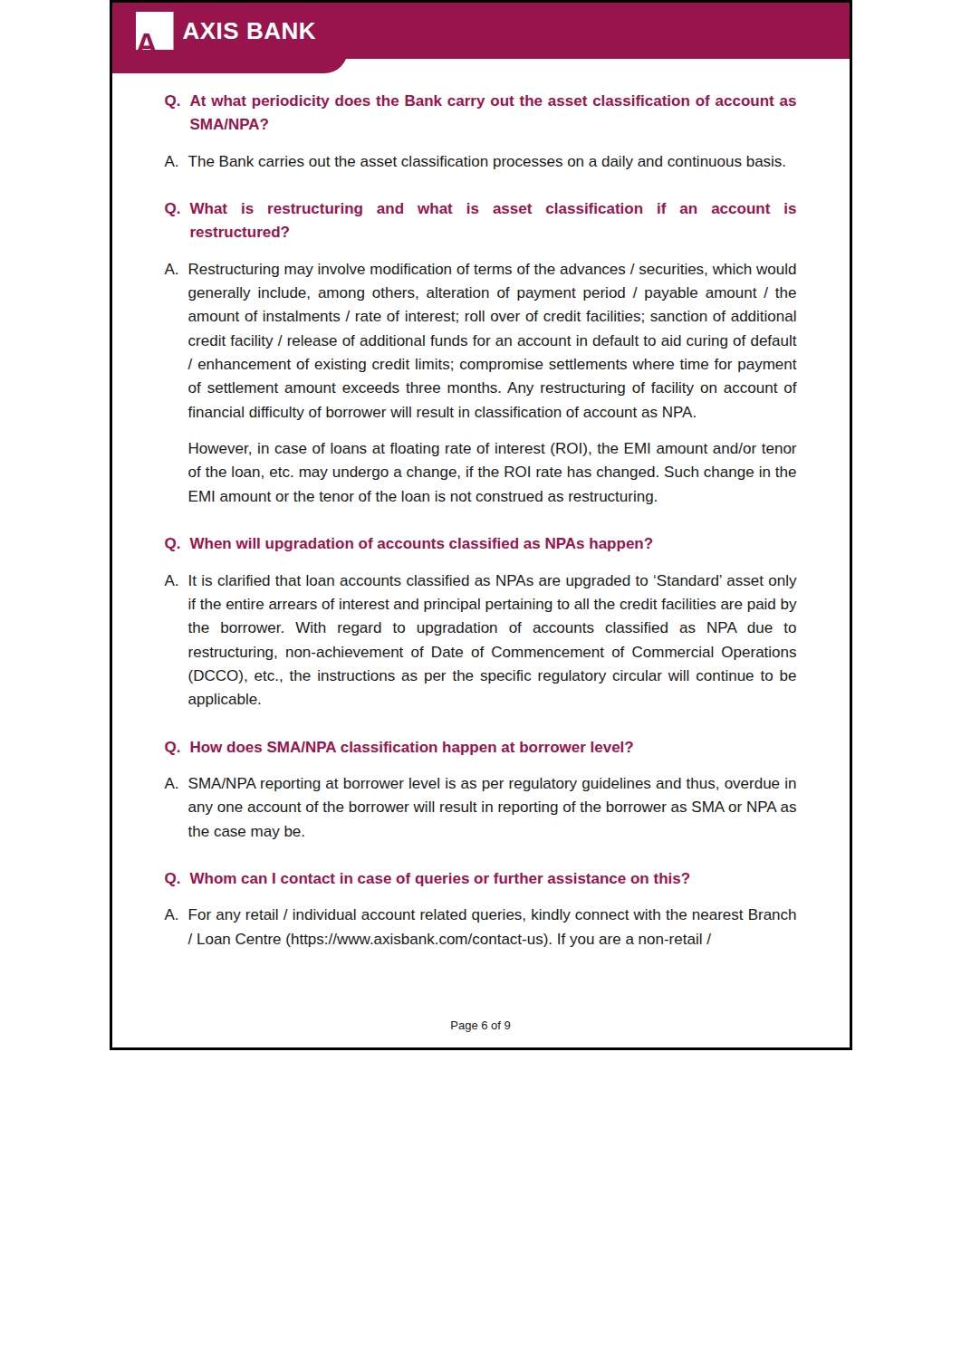A
AXIS BANK
Q. At what periodicity does the Bank carry out the asset classification of account as SMA/NPA?
A. The Bank carries out the asset classification processes on a daily and continuous basis.
Q. What is restructuring and what is asset classification if an account is restructured?
A.
Restructuring may involve modification of terms of the advances / securities, which would generally include, among others, alteration of payment period / payable amount / the amount of instalments / rate of interest; roll over of credit facilities; sanction of additional credit facility / release of additional funds for an account in default to aid curing of default / enhancement of existing credit limits; compromise settlements where time for payment of settlement amount exceeds three months. Any restructuring of facility on account of financial difficulty of borrower will result in classification of account as NPA.
However, in case of loans at floating rate of interest (ROI), the EMI amount and/or tenor of the loan, etc. may undergo a change, if the ROI rate has changed. Such change in the EMI amount or the tenor of the loan is not construed as restructuring.
Q. When will upgradation of accounts classified as NPAs happen?
A. It is clarified that loan accounts classified as NPAs are upgraded to ‘Standard’ asset only if the entire arrears of interest and principal pertaining to all the credit facilities are paid by the borrower. With regard to upgradation of accounts classified as NPA due to restructuring, non-achievement of Date of Commencement of Commercial Operations (DCCO), etc., the instructions as per the specific regulatory circular will continue to be applicable.
Q. How does SMA/NPA classification happen at borrower level?
A. SMA/NPA reporting at borrower level is as per regulatory guidelines and thus, overdue in any one account of the borrower will result in reporting of the borrower as SMA or NPA as the case may be.
Q. Whom can I contact in case of queries or further assistance on this?
A. For any retail / individual account related queries, kindly connect with the nearest Branch / Loan Centre (https://www.axisbank.com/contact-us). If you are a non-retail /
Page 6 of 9